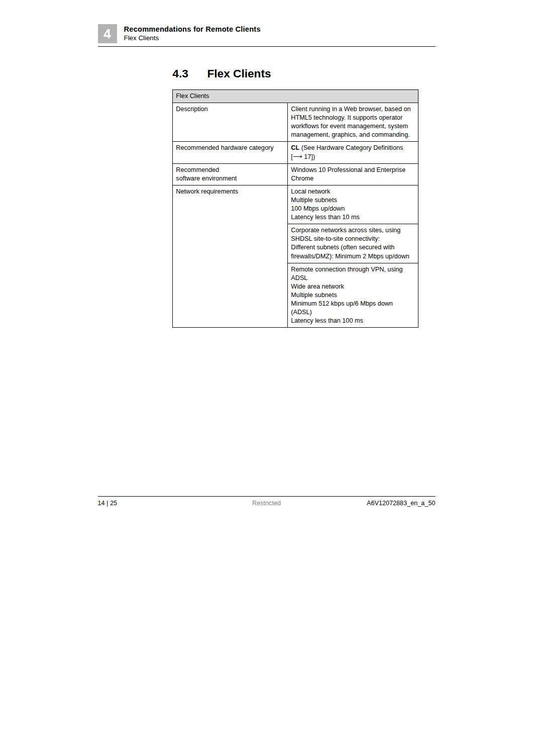4
Recommendations for Remote Clients
Flex Clients
4.3 Flex Clients
| Flex Clients |
| --- |
| Description | Client running in a Web browser, based on HTML5 technology. It supports operator workflows for event management, system management, graphics, and commanding. |
| Recommended hardware category | CL (See Hardware Category Definitions [⟶ 17]) |
| Recommended software environment | Windows 10 Professional and Enterprise Chrome |
| Network requirements | Local network Multiple subnets 100 Mbps up/down Latency less than 10 ms |
| Corporate networks across sites, using SHDSL site-to-site connectivity: Different subnets (often secured with firewalls/DMZ): Minimum 2 Mbps up/down |
| Remote connection through VPN, using ADSL Wide area network Multiple subnets Minimum 512 kbps up/6 Mbps down (ADSL) Latency less than 100 ms |
14 | 25
Restricted
A6V12072883_en_a_50